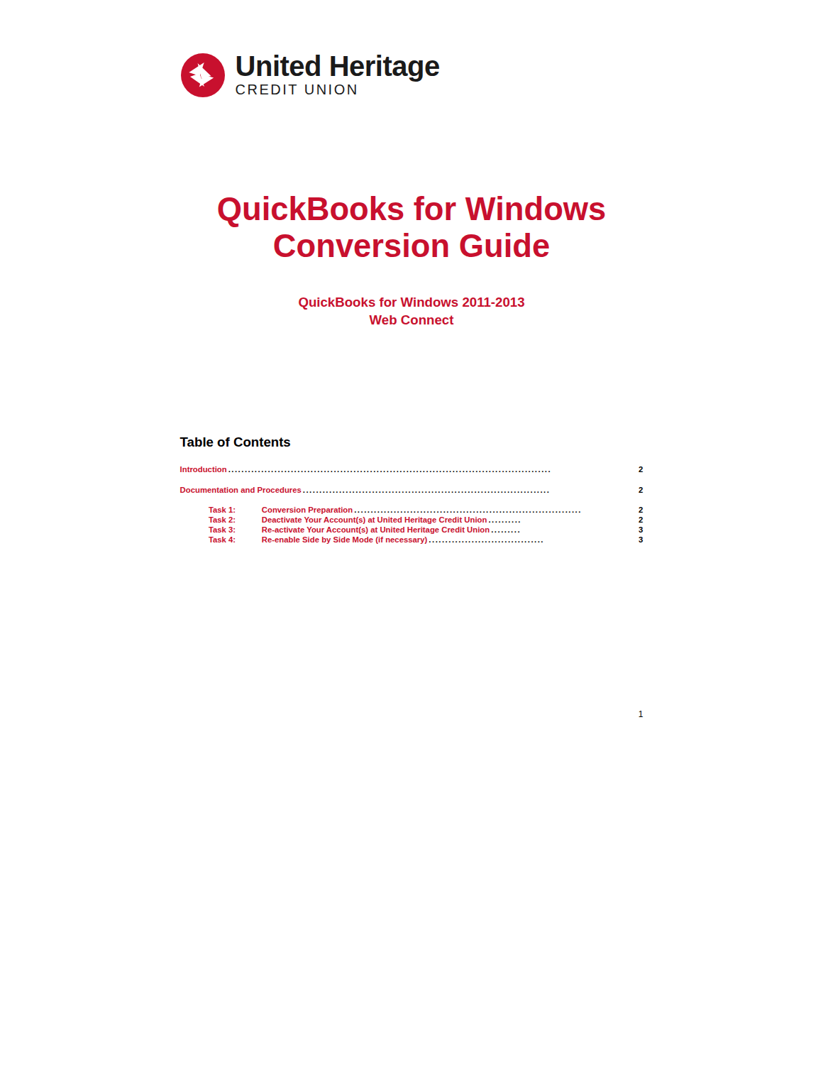| | United Heritage CREDIT UNION |
QuickBooks for Windows
Conversion Guide
QuickBooks for Windows 2011-2013
Web Connect
Table of Contents
Introduction .................................................................................................. 2
Documentation and Procedures ........................................................................... 2
Task 1: Conversion Preparation ..................................................................... 2
Task 2: Deactivate Your Account(s) at United Heritage Credit Union .......... 2
Task 3: Re-activate Your Account(s) at United Heritage Credit Union ......... 3
Task 4: Re-enable Side by Side Mode (if necessary) ................................... 3
1